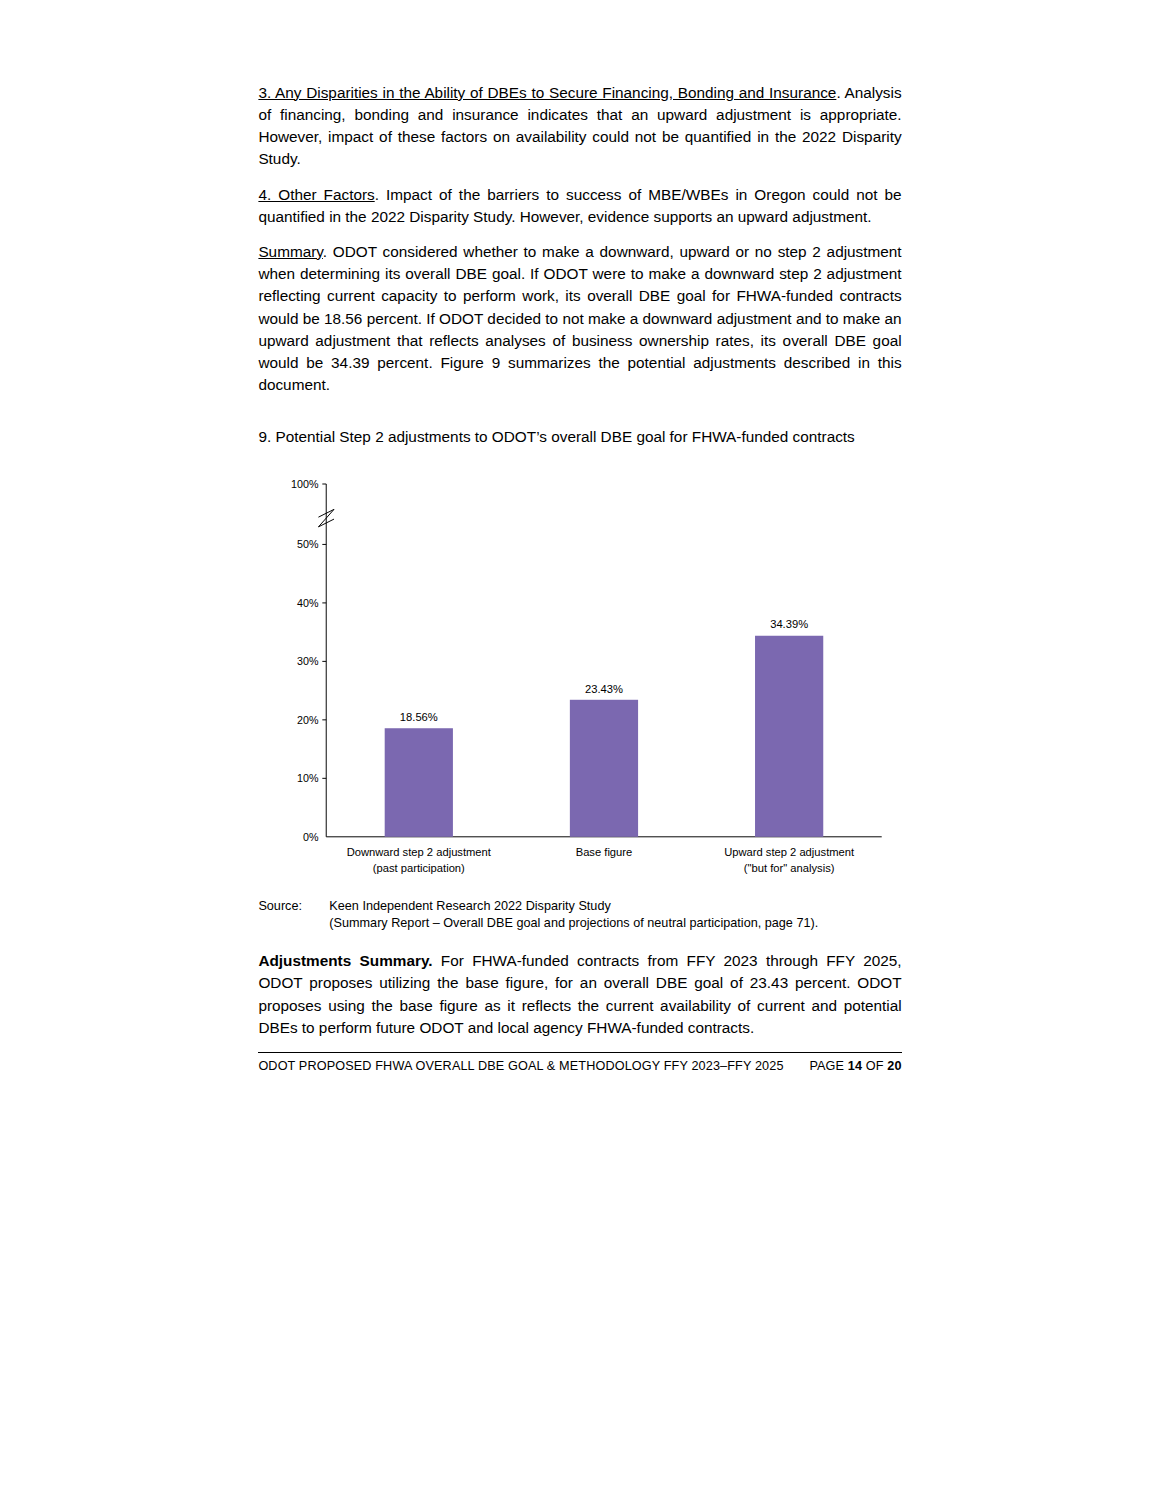3. Any Disparities in the Ability of DBEs to Secure Financing, Bonding and Insurance. Analysis of financing, bonding and insurance indicates that an upward adjustment is appropriate. However, impact of these factors on availability could not be quantified in the 2022 Disparity Study.
4. Other Factors. Impact of the barriers to success of MBE/WBEs in Oregon could not be quantified in the 2022 Disparity Study. However, evidence supports an upward adjustment.
Summary. ODOT considered whether to make a downward, upward or no step 2 adjustment when determining its overall DBE goal. If ODOT were to make a downward step 2 adjustment reflecting current capacity to perform work, its overall DBE goal for FHWA-funded contracts would be 18.56 percent. If ODOT decided to not make a downward adjustment and to make an upward adjustment that reflects analyses of business ownership rates, its overall DBE goal would be 34.39 percent. Figure 9 summarizes the potential adjustments described in this document.
9. Potential Step 2 adjustments to ODOT’s overall DBE goal for FHWA-funded contracts
100% 50% 40% 30% 20% 10% 0% 18.56% 23.43% 34.39% Downward step 2 adjustment (past participation) Base figure Upward step 2 adjustment ("but for" analysis)
Source:
Keen Independent Research 2022 Disparity Study
(Summary Report – Overall DBE goal and projections of neutral participation, page 71).
Adjustments Summary. For FHWA-funded contracts from FFY 2023 through FFY 2025, ODOT proposes utilizing the base figure, for an overall DBE goal of 23.43 percent. ODOT proposes using the base figure as it reflects the current availability of current and potential DBEs to perform future ODOT and local agency FHWA-funded contracts.
ODOT Proposed FHWA Overall DBE Goal & Methodology FFY 2023–FFY 2025
Page 14 of 20